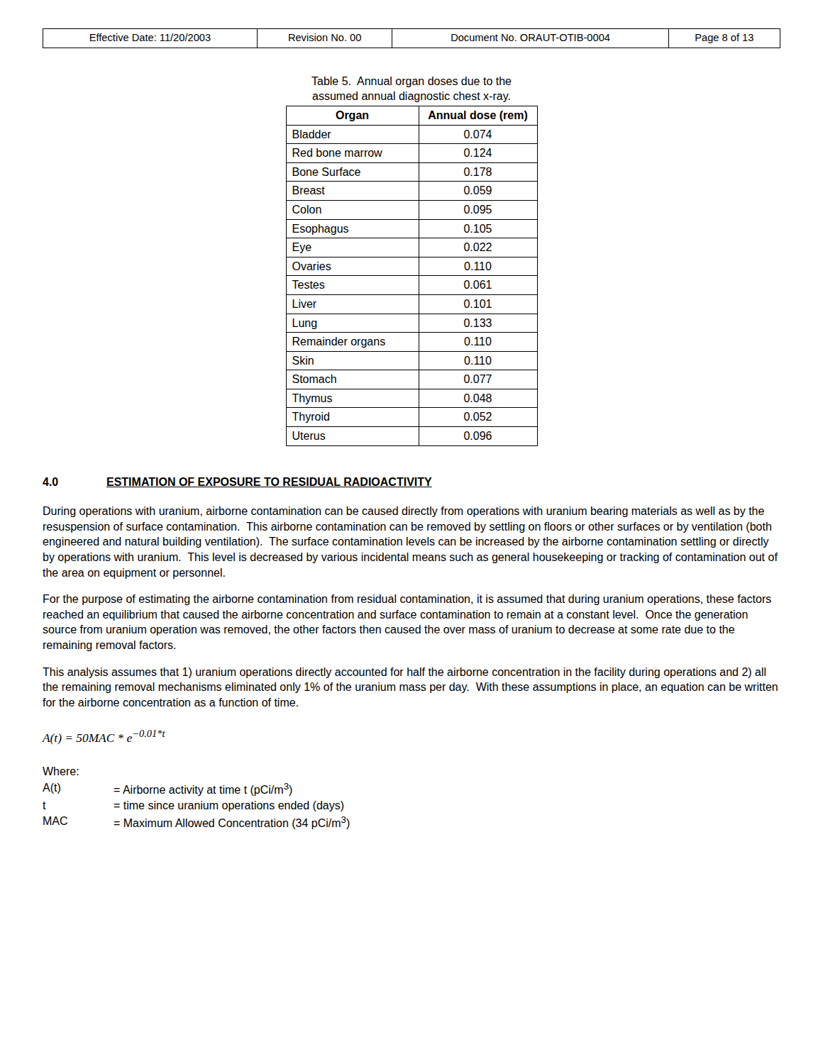| Effective Date: 11/20/2003 | Revision No. 00 | Document No. ORAUT-OTIB-0004 | Page 8 of 13 |
Table 5. Annual organ doses due to the
assumed annual diagnostic chest x-ray.
| Organ | Annual dose (rem) |
| --- | --- |
| Bladder | 0.074 |
| Red bone marrow | 0.124 |
| Bone Surface | 0.178 |
| Breast | 0.059 |
| Colon | 0.095 |
| Esophagus | 0.105 |
| Eye | 0.022 |
| Ovaries | 0.110 |
| Testes | 0.061 |
| Liver | 0.101 |
| Lung | 0.133 |
| Remainder organs | 0.110 |
| Skin | 0.110 |
| Stomach | 0.077 |
| Thymus | 0.048 |
| Thyroid | 0.052 |
| Uterus | 0.096 |
4.0 ESTIMATION OF EXPOSURE TO RESIDUAL RADIOACTIVITY
During operations with uranium, airborne contamination can be caused directly from operations with uranium bearing materials as well as by the resuspension of surface contamination. This airborne contamination can be removed by settling on floors or other surfaces or by ventilation (both engineered and natural building ventilation). The surface contamination levels can be increased by the airborne contamination settling or directly by operations with uranium. This level is decreased by various incidental means such as general housekeeping or tracking of contamination out of the area on equipment or personnel.
For the purpose of estimating the airborne contamination from residual contamination, it is assumed that during uranium operations, these factors reached an equilibrium that caused the airborne concentration and surface contamination to remain at a constant level. Once the generation source from uranium operation was removed, the other factors then caused the over mass of uranium to decrease at some rate due to the remaining removal factors.
This analysis assumes that 1) uranium operations directly accounted for half the airborne concentration in the facility during operations and 2) all the remaining removal mechanisms eliminated only 1% of the uranium mass per day. With these assumptions in place, an equation can be written for the airborne concentration as a function of time.
A(t) = 50MAC * e−0.01*t
Where:
| A(t) | = Airborne activity at time t (pCi/m 3 ) |
| t | = time since uranium operations ended (days) |
| MAC | = Maximum Allowed Concentration (34 pCi/m 3 ) |